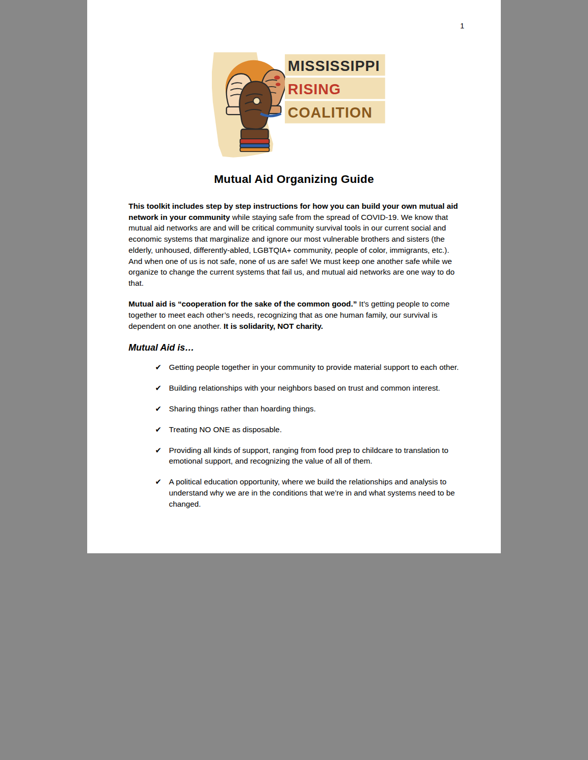1
MISSISSIPPI RISING COALITION
Mutual Aid Organizing Guide
This toolkit includes step by step instructions for how you can build your own mutual aid network in your community while staying safe from the spread of COVID-19. We know that mutual aid networks are and will be critical community survival tools in our current social and economic systems that marginalize and ignore our most vulnerable brothers and sisters (the elderly, unhoused, differently-abled, LGBTQIA+ community, people of color, immigrants, etc.). And when one of us is not safe, none of us are safe! We must keep one another safe while we organize to change the current systems that fail us, and mutual aid networks are one way to do that.
Mutual aid is “cooperation for the sake of the common good.” It’s getting people to come together to meet each other’s needs, recognizing that as one human family, our survival is dependent on one another. It is solidarity, NOT charity.
Mutual Aid is…
Getting people together in your community to provide material support to each other.
Building relationships with your neighbors based on trust and common interest.
Sharing things rather than hoarding things.
Treating NO ONE as disposable.
Providing all kinds of support, ranging from food prep to childcare to translation to emotional support, and recognizing the value of all of them.
A political education opportunity, where we build the relationships and analysis to understand why we are in the conditions that we’re in and what systems need to be changed.